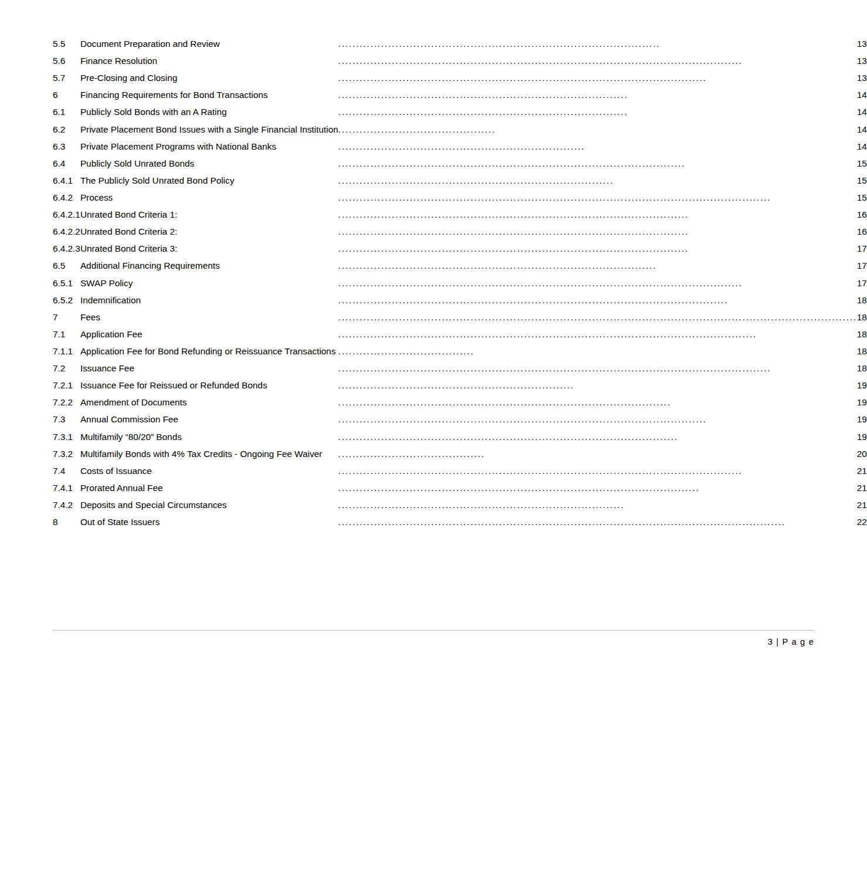| 5.5 | Document Preparation and Review | .......................................................................................... | 13 |
| 5.6 | Finance Resolution | ................................................................................................................. | 13 |
| 5.7 | Pre-Closing and Closing | ....................................................................................................... | 13 |
| 6 | Financing Requirements for Bond Transactions | ................................................................................. | 14 |
| 6.1 | Publicly Sold Bonds with an A Rating | ................................................................................. | 14 |
| 6.2 | Private Placement Bond Issues with a Single Financial Institution | ............................................ | 14 |
| 6.3 | Private Placement Programs with National Banks | ..................................................................... | 14 |
| 6.4 | Publicly Sold Unrated Bonds | ................................................................................................. | 15 |
| 6.4.1 | The Publicly Sold Unrated Bond Policy | ............................................................................. | 15 |
| 6.4.2 | Process | ......................................................................................................................... | 15 |
| 6.4.2.1 | Unrated Bond Criteria 1: | .................................................................................................. | 16 |
| 6.4.2.2 | Unrated Bond Criteria 2: | .................................................................................................. | 16 |
| 6.4.2.3 | Unrated Bond Criteria 3: | .................................................................................................. | 17 |
| 6.5 | Additional Financing Requirements | ......................................................................................... | 17 |
| 6.5.1 | SWAP Policy | ................................................................................................................. | 17 |
| 6.5.2 | Indemnification | ............................................................................................................. | 18 |
| 7 | Fees | ................................................................................................................................................. | 18 |
| 7.1 | Application Fee | ..................................................................................................................... | 18 |
| 7.1.1 | Application Fee for Bond Refunding or Reissuance Transactions | ...................................... | 18 |
| 7.2 | Issuance Fee | ......................................................................................................................... | 18 |
| 7.2.1 | Issuance Fee for Reissued or Refunded Bonds | .................................................................. | 19 |
| 7.2.2 | Amendment of Documents | ............................................................................................. | 19 |
| 7.3 | Annual Commission Fee | ....................................................................................................... | 19 |
| 7.3.1 | Multifamily “80/20” Bonds | ............................................................................................... | 19 |
| 7.3.2 | Multifamily Bonds with 4% Tax Credits - Ongoing Fee Waiver | ......................................... | 20 |
| 7.4 | Costs of Issuance | ................................................................................................................. | 21 |
| 7.4.1 | Prorated Annual Fee | ..................................................................................................... | 21 |
| 7.4.2 | Deposits and Special Circumstances | ................................................................................ | 21 |
| 8 | Out of State Issuers | ............................................................................................................................. | 22 |
3 | P a g e